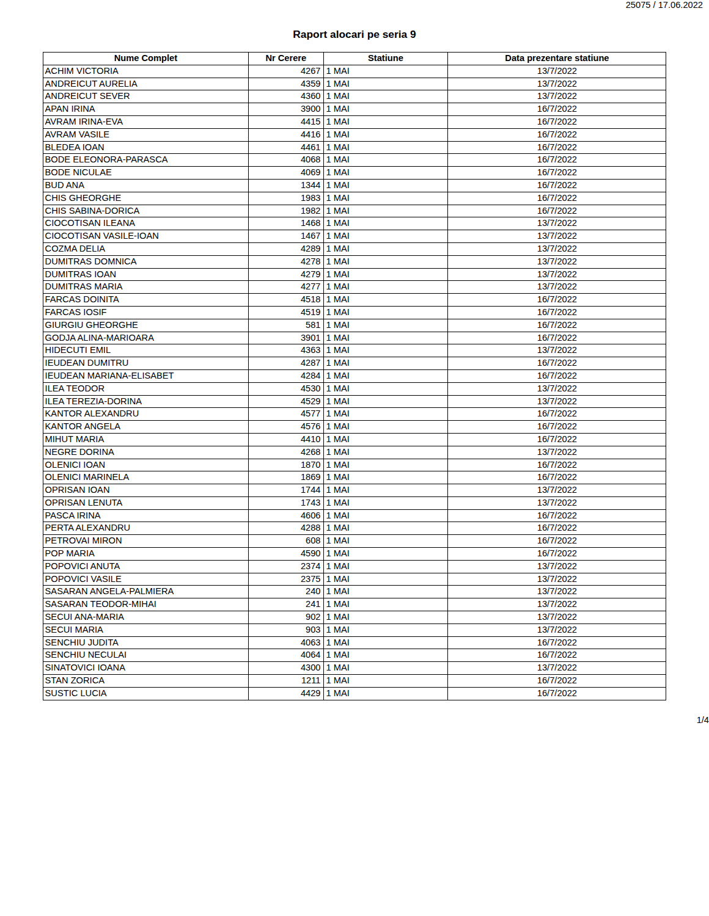25075 / 17.06.2022
Raport alocari pe seria 9
| Nume Complet | Nr Cerere | Statiune | Data prezentare statiune |
| --- | --- | --- | --- |
| ACHIM VICTORIA | 4267 | 1 MAI | 13/7/2022 |
| ANDREICUT AURELIA | 4359 | 1 MAI | 13/7/2022 |
| ANDREICUT SEVER | 4360 | 1 MAI | 13/7/2022 |
| APAN IRINA | 3900 | 1 MAI | 16/7/2022 |
| AVRAM IRINA-EVA | 4415 | 1 MAI | 16/7/2022 |
| AVRAM VASILE | 4416 | 1 MAI | 16/7/2022 |
| BLEDEA IOAN | 4461 | 1 MAI | 16/7/2022 |
| BODE ELEONORA-PARASCA | 4068 | 1 MAI | 16/7/2022 |
| BODE NICULAE | 4069 | 1 MAI | 16/7/2022 |
| BUD ANA | 1344 | 1 MAI | 16/7/2022 |
| CHIS GHEORGHE | 1983 | 1 MAI | 16/7/2022 |
| CHIS SABINA-DORICA | 1982 | 1 MAI | 16/7/2022 |
| CIOCOTISAN ILEANA | 1468 | 1 MAI | 13/7/2022 |
| CIOCOTISAN VASILE-IOAN | 1467 | 1 MAI | 13/7/2022 |
| COZMA DELIA | 4289 | 1 MAI | 13/7/2022 |
| DUMITRAS DOMNICA | 4278 | 1 MAI | 13/7/2022 |
| DUMITRAS IOAN | 4279 | 1 MAI | 13/7/2022 |
| DUMITRAS MARIA | 4277 | 1 MAI | 13/7/2022 |
| FARCAS DOINITA | 4518 | 1 MAI | 16/7/2022 |
| FARCAS IOSIF | 4519 | 1 MAI | 16/7/2022 |
| GIURGIU GHEORGHE | 581 | 1 MAI | 16/7/2022 |
| GODJA ALINA-MARIOARA | 3901 | 1 MAI | 16/7/2022 |
| HIDECUTI EMIL | 4363 | 1 MAI | 13/7/2022 |
| IEUDEAN DUMITRU | 4287 | 1 MAI | 16/7/2022 |
| IEUDEAN MARIANA-ELISABET | 4284 | 1 MAI | 16/7/2022 |
| ILEA TEODOR | 4530 | 1 MAI | 13/7/2022 |
| ILEA TEREZIA-DORINA | 4529 | 1 MAI | 13/7/2022 |
| KANTOR ALEXANDRU | 4577 | 1 MAI | 16/7/2022 |
| KANTOR ANGELA | 4576 | 1 MAI | 16/7/2022 |
| MIHUT MARIA | 4410 | 1 MAI | 16/7/2022 |
| NEGRE DORINA | 4268 | 1 MAI | 13/7/2022 |
| OLENICI IOAN | 1870 | 1 MAI | 16/7/2022 |
| OLENICI MARINELA | 1869 | 1 MAI | 16/7/2022 |
| OPRISAN IOAN | 1744 | 1 MAI | 13/7/2022 |
| OPRISAN LENUTA | 1743 | 1 MAI | 13/7/2022 |
| PASCA IRINA | 4606 | 1 MAI | 16/7/2022 |
| PERTA ALEXANDRU | 4288 | 1 MAI | 16/7/2022 |
| PETROVAI MIRON | 608 | 1 MAI | 16/7/2022 |
| POP MARIA | 4590 | 1 MAI | 16/7/2022 |
| POPOVICI ANUTA | 2374 | 1 MAI | 13/7/2022 |
| POPOVICI VASILE | 2375 | 1 MAI | 13/7/2022 |
| SASARAN ANGELA-PALMIERA | 240 | 1 MAI | 13/7/2022 |
| SASARAN TEODOR-MIHAI | 241 | 1 MAI | 13/7/2022 |
| SECUI ANA-MARIA | 902 | 1 MAI | 13/7/2022 |
| SECUI MARIA | 903 | 1 MAI | 13/7/2022 |
| SENCHIU JUDITA | 4063 | 1 MAI | 16/7/2022 |
| SENCHIU NECULAI | 4064 | 1 MAI | 16/7/2022 |
| SINATOVICI IOANA | 4300 | 1 MAI | 13/7/2022 |
| STAN ZORICA | 1211 | 1 MAI | 16/7/2022 |
| SUSTIC LUCIA | 4429 | 1 MAI | 16/7/2022 |
1/4